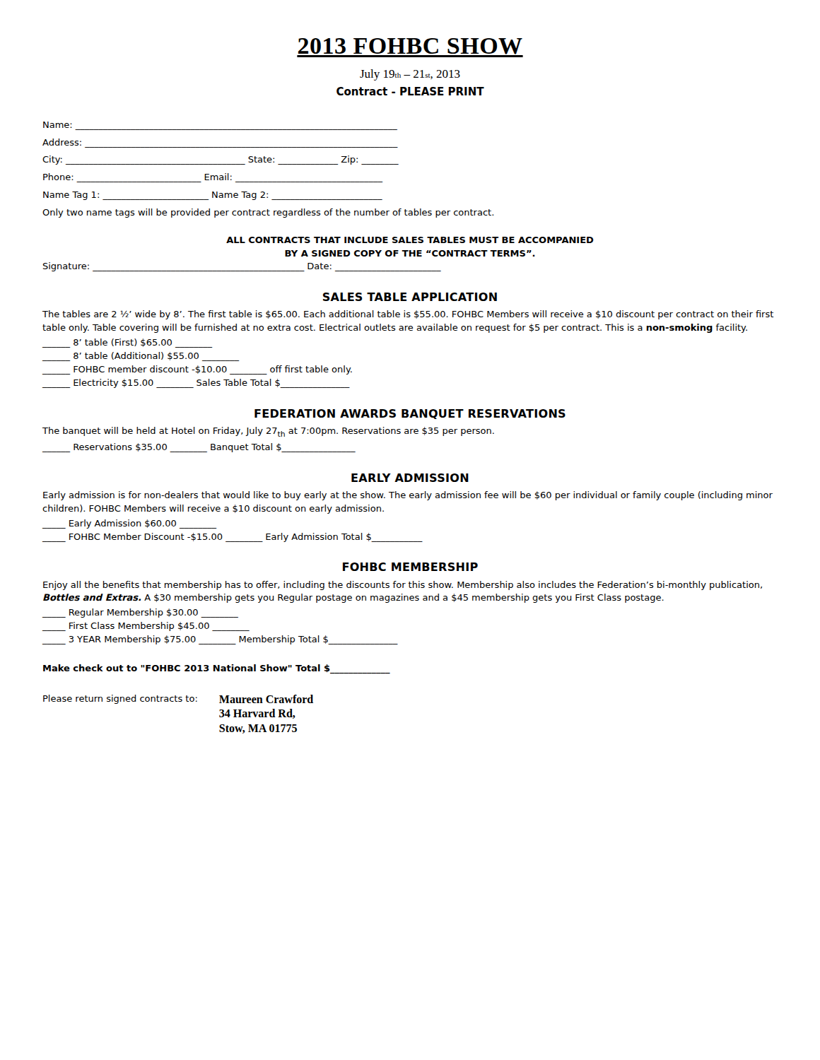2013 FOHBC SHOW
July 19th – 21st, 2013
Contract - PLEASE PRINT
Name: ______________________________________________________________________
Address: ____________________________________________________________________
City: _______________________________________ State: _____________ Zip: ________
Phone: ___________________________ Email: ________________________________
Name Tag 1: _______________________ Name Tag 2: ________________________
Only two name tags will be provided per contract regardless of the number of tables per contract.
ALL CONTRACTS THAT INCLUDE SALES TABLES MUST BE ACCOMPANIED
BY A SIGNED COPY OF THE “CONTRACT TERMS”.
Signature: ______________________________________________ Date: _______________________
SALES TABLE APPLICATION
The tables are 2 ½’ wide by 8’. The first table is $65.00. Each additional table is $55.00. FOHBC Members will receive a $10 discount per contract on their first table only. Table covering will be furnished at no extra cost. Electrical outlets are available on request for $5 per contract. This is a non-smoking facility.
______ 8’ table (First) $65.00 ________
______ 8’ table (Additional) $55.00 ________
______ FOHBC member discount -$10.00 ________ off first table only.
______ Electricity $15.00 ________ Sales Table Total $_______________
FEDERATION AWARDS BANQUET RESERVATIONS
The banquet will be held at Hotel on Friday, July 27th at 7:00pm. Reservations are $35 per person.
______ Reservations $35.00 ________ Banquet Total $________________
EARLY ADMISSION
Early admission is for non-dealers that would like to buy early at the show. The early admission fee will be $60 per individual or family couple (including minor children). FOHBC Members will receive a $10 discount on early admission.
_____ Early Admission $60.00 ________
_____ FOHBC Member Discount -$15.00 ________ Early Admission Total $___________
FOHBC MEMBERSHIP
Enjoy all the benefits that membership has to offer, including the discounts for this show. Membership also includes the Federation’s bi-monthly publication, Bottles and Extras. A $30 membership gets you Regular postage on magazines and a $45 membership gets you First Class postage.
_____ Regular Membership $30.00 ________
_____ First Class Membership $45.00 ________
_____ 3 YEAR Membership $75.00 ________ Membership Total $_______________
Make check out to "FOHBC 2013 National Show" Total $_____________
| Please return signed contracts to: | Maureen Crawford 34 Harvard Rd, Stow, MA 01775 |